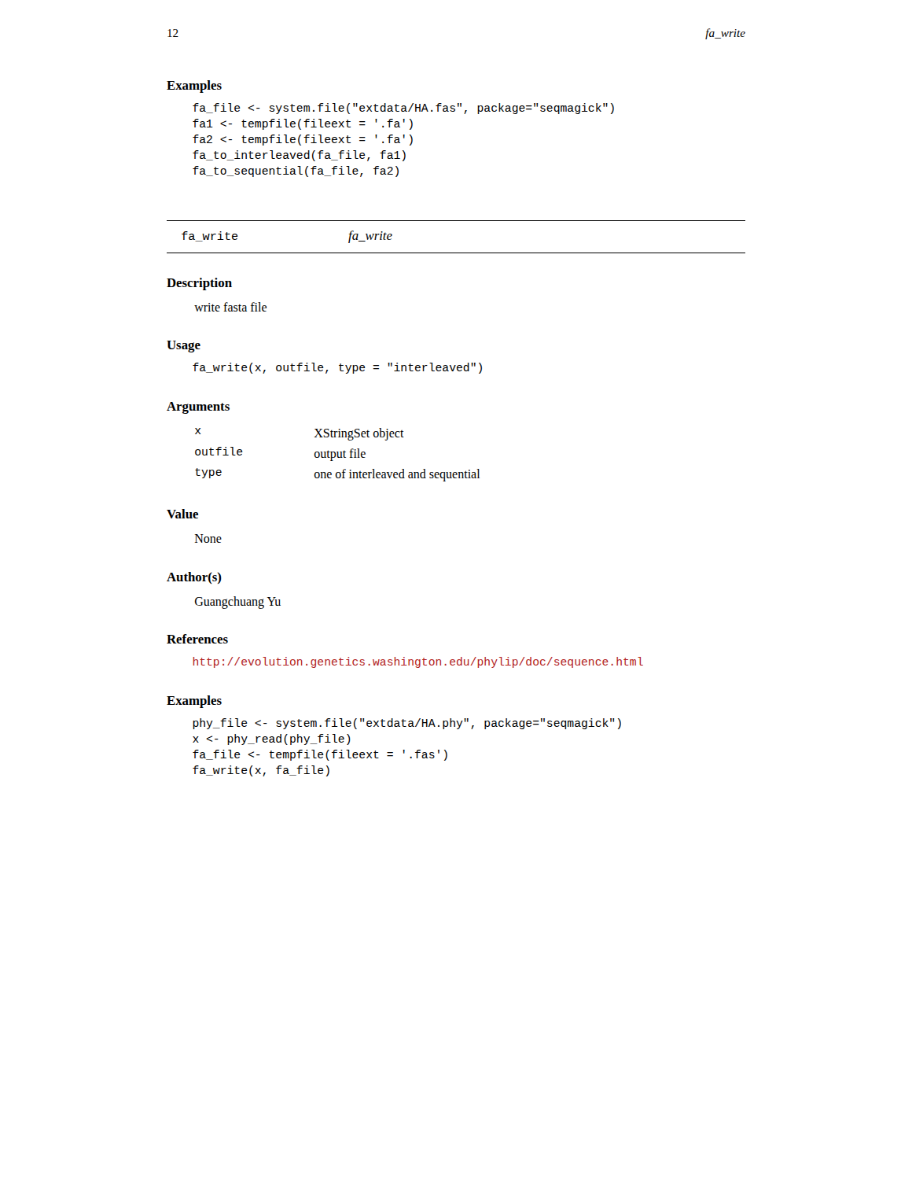12 fa_write
Examples
fa_file <- system.file("extdata/HA.fas", package="seqmagick")
fa1 <- tempfile(fileext = '.fa')
fa2 <- tempfile(fileext = '.fa')
fa_to_interleaved(fa_file, fa1)
fa_to_sequential(fa_file, fa2)
fa_write fa_write
Description
write fasta file
Usage
fa_write(x, outfile, type = "interleaved")
Arguments
x
XStringSet object
outfile
output file
type
one of interleaved and sequential
Value
None
Author(s)
Guangchuang Yu
References
http://evolution.genetics.washington.edu/phylip/doc/sequence.html
Examples
phy_file <- system.file("extdata/HA.phy", package="seqmagick")
x <- phy_read(phy_file)
fa_file <- tempfile(fileext = '.fas')
fa_write(x, fa_file)